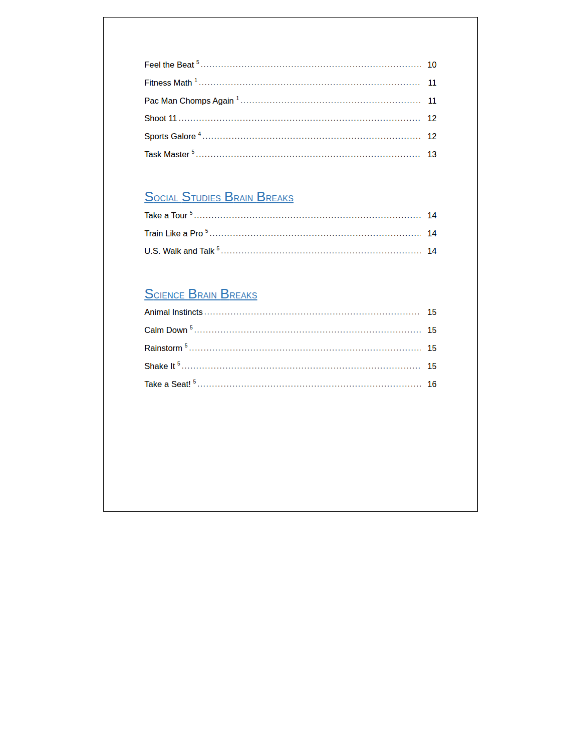Feel the Beat 5 .................................................................................................................................. 10
Fitness Math 1 ................................................................................................................................... 11
Pac Man Chomps Again 1 ................................................................................................................. 11
Shoot 11 ......................................................................................................................................... 12
Sports Galore 4 ................................................................................................................................. 12
Task Master 5 ................................................................................................................................... 13
Social Studies Brain Breaks
Take a Tour 5 .................................................................................................................................... 14
Train Like a Pro 5 .............................................................................................................................. 14
U.S. Walk and Talk 5 ......................................................................................................................... 14
Science Brain Breaks
Animal Instincts .............................................................................................................................. 15
Calm Down 5 .................................................................................................................................... 15
Rainstorm 5 ..................................................................................................................................... 15
Shake It 5 ....................................................................................................................................... 15
Take a Seat! 5 .................................................................................................................................. 16